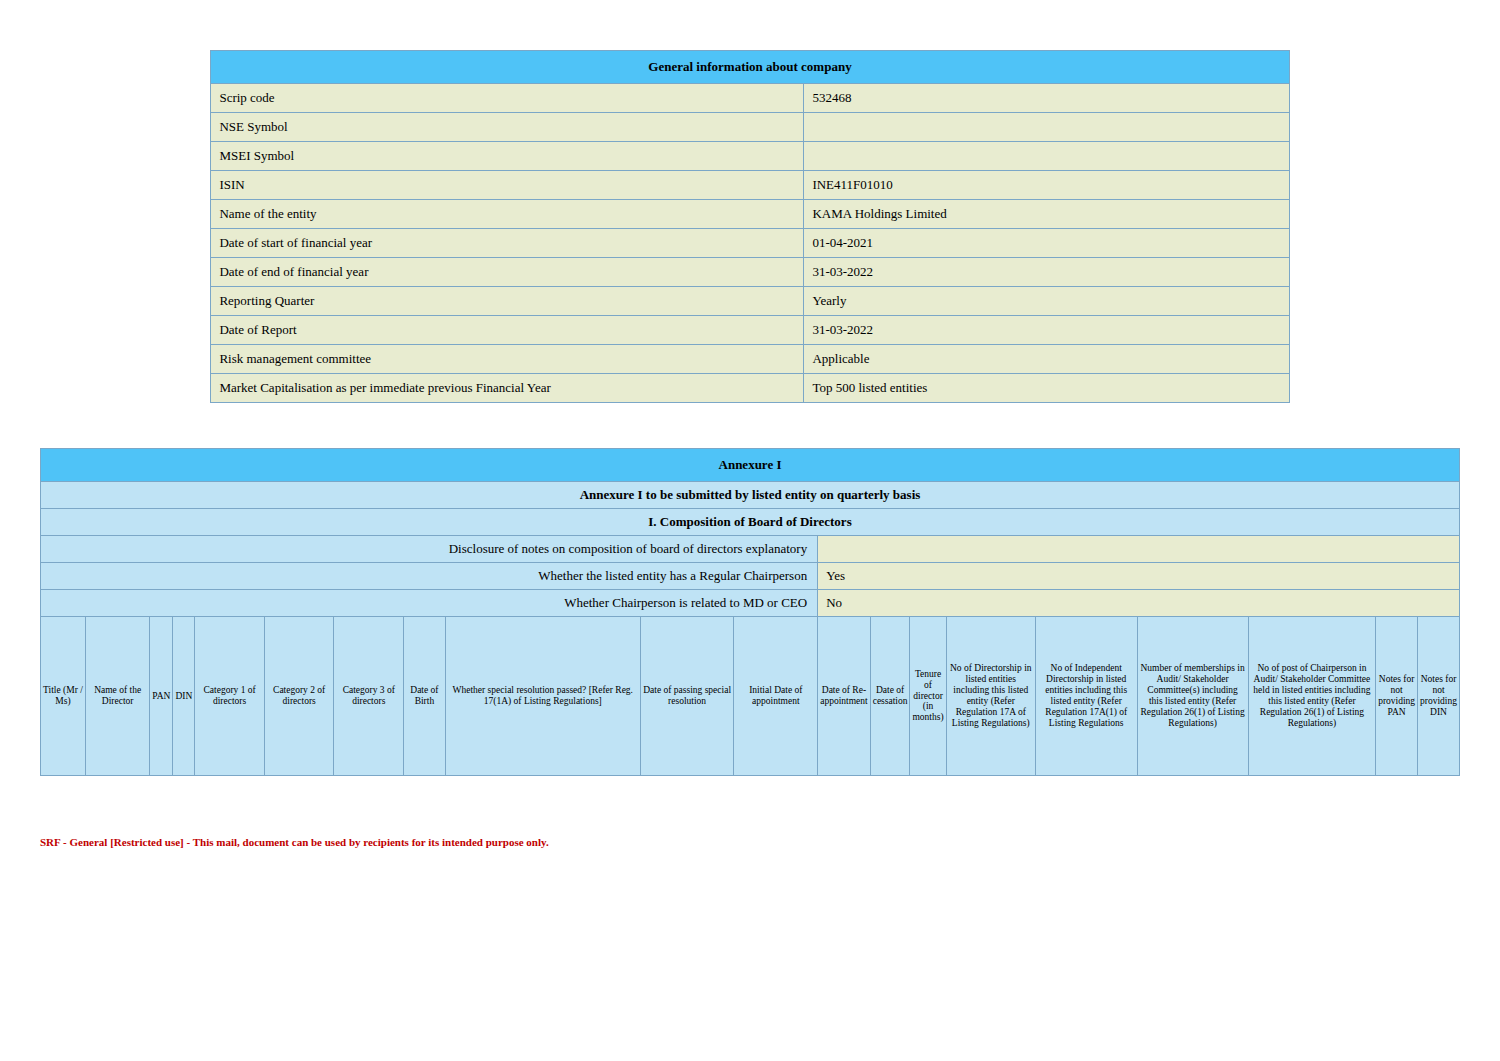| General information about company |
| Scrip code | 532468 |
| NSE Symbol | |
| MSEI Symbol | |
| ISIN | INE411F01010 |
| Name of the entity | KAMA Holdings Limited |
| Date of start of financial year | 01-04-2021 |
| Date of end of financial year | 31-03-2022 |
| Reporting Quarter | Yearly |
| Date of Report | 31-03-2022 |
| Risk management committee | Applicable |
| Market Capitalisation as per immediate previous Financial Year | Top 500 listed entities |
| Annexure I |
| Annexure I to be submitted by listed entity on quarterly basis |
| I. Composition of Board of Directors |
| Disclosure of notes on composition of board of directors explanatory | |
| Whether the listed entity has a Regular Chairperson | Yes |
| Whether Chairperson is related to MD or CEO | No |
| Title (Mr / Ms) | Name of the Director | PAN | DIN | Category 1 of directors | Category 2 of directors | Category 3 of directors | Date of Birth | Whether special resolution passed? [Refer Reg. 17(1A) of Listing Regulations] | Date of passing special resolution | Initial Date of appointment | Date of Re-appointment | Date of cessation | Tenure of director (in months) | No of Directorship in listed entities including this listed entity (Refer Regulation 17A of Listing Regulations) | No of Independent Directorship in listed entities including this listed entity (Refer Regulation 17A(1) of Listing Regulations | Number of memberships in Audit/ Stakeholder Committee(s) including this listed entity (Refer Regulation 26(1) of Listing Regulations) | No of post of Chairperson in Audit/ Stakeholder Committee held in listed entities including this listed entity (Refer Regulation 26(1) of Listing Regulations) | Notes for not providing PAN | Notes for not providing DIN |
SRF - General [Restricted use] - This mail, document can be used by recipients for its intended purpose only.